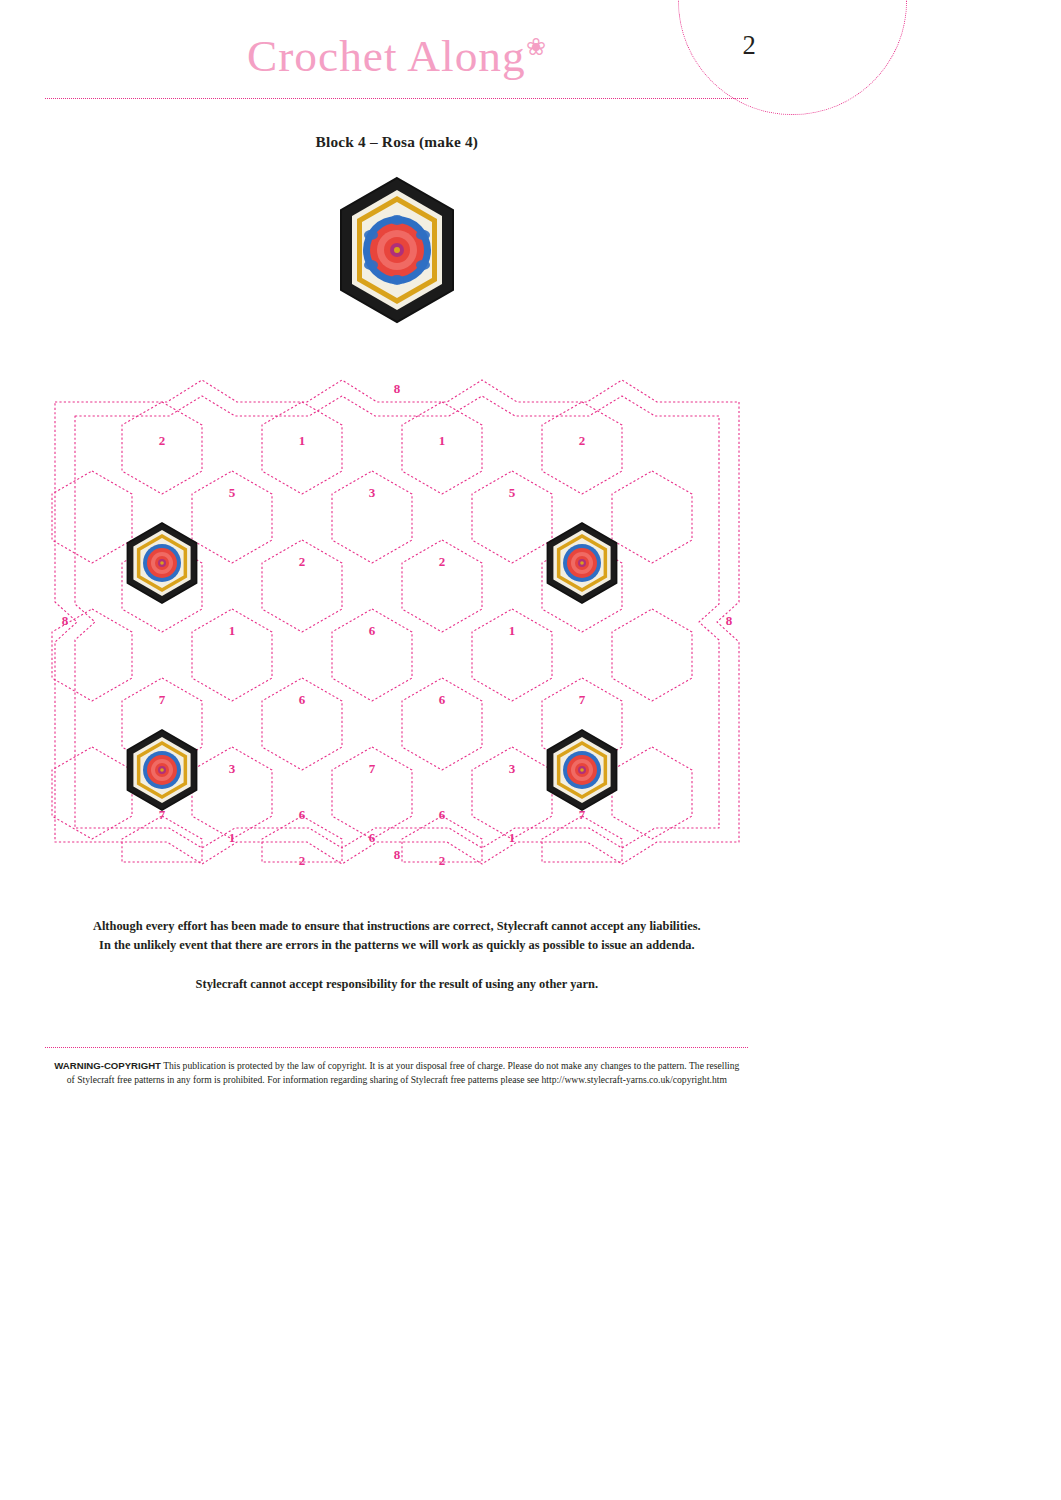2
Crochet Along❀
Block 4 – Rosa (make 4)
8 8 8 8 2 1 1 2 5 3 5 2 2 1 6 1 7 6 6 7 3 7 3 7 6 6 7 1 6 1 2 2
Although every effort has been made to ensure that instructions are correct, Stylecraft cannot accept any liabilities.
In the unlikely event that there are errors in the patterns we will work as quickly as possible to issue an addenda.
Stylecraft cannot accept responsibility for the result of using any other yarn.
WARNING-COPYRIGHT This publication is protected by the law of copyright. It is at your disposal free of charge. Please do not make any changes to the pattern. The reselling
of Stylecraft free patterns in any form is prohibited. For information regarding sharing of Stylecraft free patterns please see http://www.stylecraft-yarns.co.uk/copyright.htm